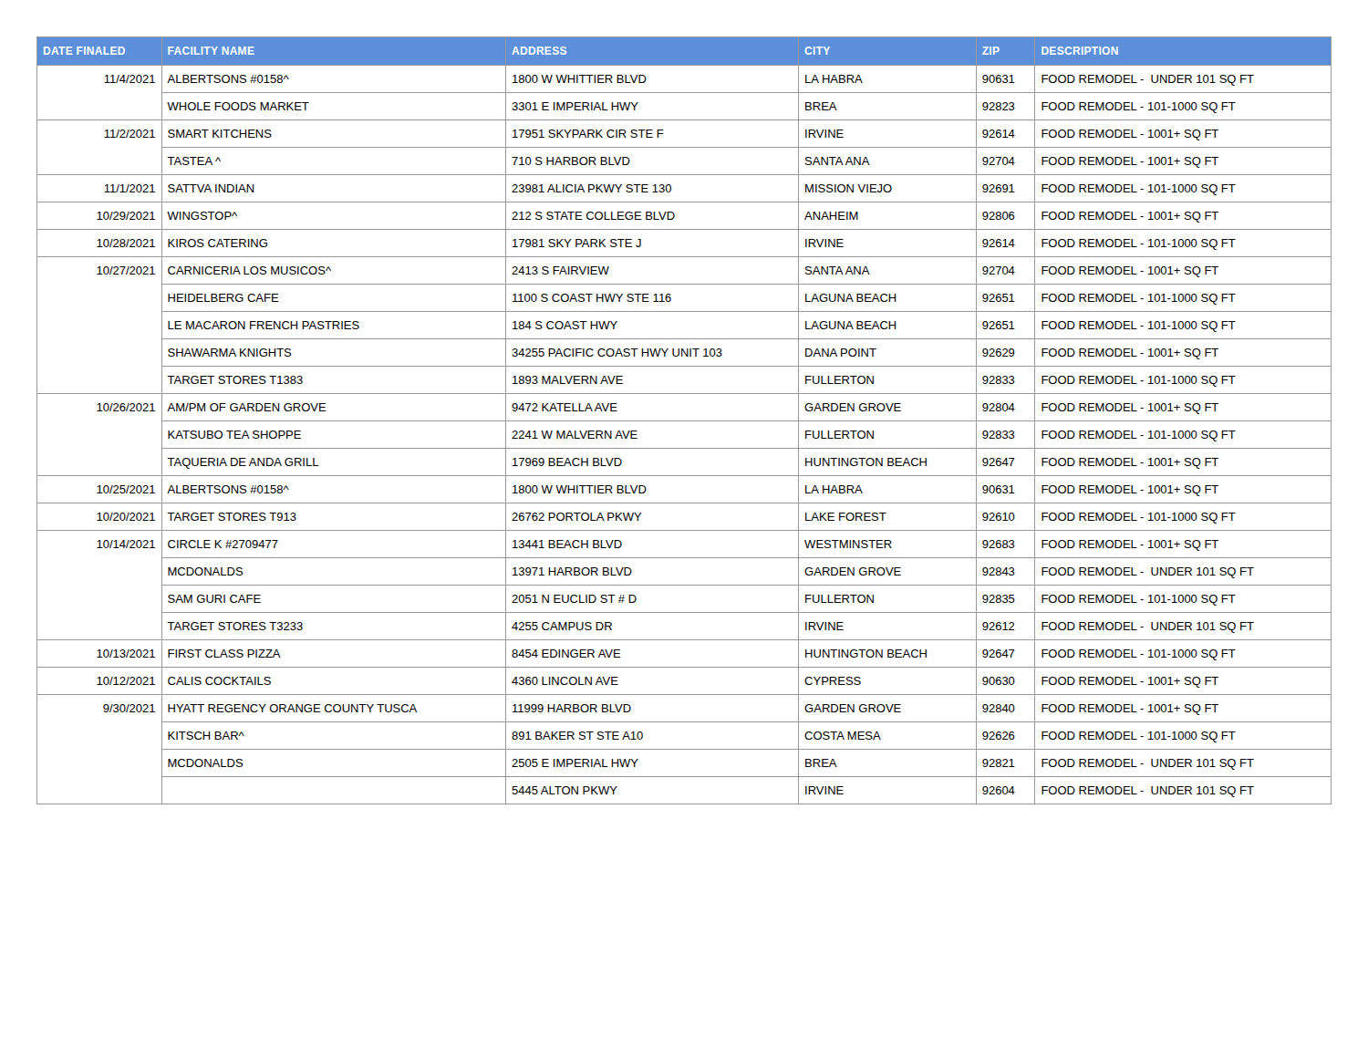| DATE FINALED | FACILITY NAME | ADDRESS | CITY | ZIP | DESCRIPTION |
| --- | --- | --- | --- | --- | --- |
| 11/4/2021 | ALBERTSONS #0158^ | 1800 W WHITTIER BLVD | LA HABRA | 90631 | FOOD REMODEL - UNDER 101 SQ FT |
| WHOLE FOODS MARKET | 3301 E IMPERIAL HWY | BREA | 92823 | FOOD REMODEL - 101-1000 SQ FT |
| 11/2/2021 | SMART KITCHENS | 17951 SKYPARK CIR STE F | IRVINE | 92614 | FOOD REMODEL - 1001+ SQ FT |
| TASTEA ^ | 710 S HARBOR BLVD | SANTA ANA | 92704 | FOOD REMODEL - 1001+ SQ FT |
| 11/1/2021 | SATTVA INDIAN | 23981 ALICIA PKWY STE 130 | MISSION VIEJO | 92691 | FOOD REMODEL - 101-1000 SQ FT |
| 10/29/2021 | WINGSTOP^ | 212 S STATE COLLEGE BLVD | ANAHEIM | 92806 | FOOD REMODEL - 1001+ SQ FT |
| 10/28/2021 | KIROS CATERING | 17981 SKY PARK STE J | IRVINE | 92614 | FOOD REMODEL - 101-1000 SQ FT |
| 10/27/2021 | CARNICERIA LOS MUSICOS^ | 2413 S FAIRVIEW | SANTA ANA | 92704 | FOOD REMODEL - 1001+ SQ FT |
| HEIDELBERG CAFE | 1100 S COAST HWY STE 116 | LAGUNA BEACH | 92651 | FOOD REMODEL - 101-1000 SQ FT |
| LE MACARON FRENCH PASTRIES | 184 S COAST HWY | LAGUNA BEACH | 92651 | FOOD REMODEL - 101-1000 SQ FT |
| SHAWARMA KNIGHTS | 34255 PACIFIC COAST HWY UNIT 103 | DANA POINT | 92629 | FOOD REMODEL - 1001+ SQ FT |
| TARGET STORES T1383 | 1893 MALVERN AVE | FULLERTON | 92833 | FOOD REMODEL - 101-1000 SQ FT |
| 10/26/2021 | AM/PM OF GARDEN GROVE | 9472 KATELLA AVE | GARDEN GROVE | 92804 | FOOD REMODEL - 1001+ SQ FT |
| KATSUBO TEA SHOPPE | 2241 W MALVERN AVE | FULLERTON | 92833 | FOOD REMODEL - 101-1000 SQ FT |
| TAQUERIA DE ANDA GRILL | 17969 BEACH BLVD | HUNTINGTON BEACH | 92647 | FOOD REMODEL - 1001+ SQ FT |
| 10/25/2021 | ALBERTSONS #0158^ | 1800 W WHITTIER BLVD | LA HABRA | 90631 | FOOD REMODEL - 1001+ SQ FT |
| 10/20/2021 | TARGET STORES T913 | 26762 PORTOLA PKWY | LAKE FOREST | 92610 | FOOD REMODEL - 101-1000 SQ FT |
| 10/14/2021 | CIRCLE K #2709477 | 13441 BEACH BLVD | WESTMINSTER | 92683 | FOOD REMODEL - 1001+ SQ FT |
| MCDONALDS | 13971 HARBOR BLVD | GARDEN GROVE | 92843 | FOOD REMODEL - UNDER 101 SQ FT |
| SAM GURI CAFE | 2051 N EUCLID ST # D | FULLERTON | 92835 | FOOD REMODEL - 101-1000 SQ FT |
| TARGET STORES T3233 | 4255 CAMPUS DR | IRVINE | 92612 | FOOD REMODEL - UNDER 101 SQ FT |
| 10/13/2021 | FIRST CLASS PIZZA | 8454 EDINGER AVE | HUNTINGTON BEACH | 92647 | FOOD REMODEL - 101-1000 SQ FT |
| 10/12/2021 | CALIS COCKTAILS | 4360 LINCOLN AVE | CYPRESS | 90630 | FOOD REMODEL - 1001+ SQ FT |
| 9/30/2021 | HYATT REGENCY ORANGE COUNTY TUSCA | 11999 HARBOR BLVD | GARDEN GROVE | 92840 | FOOD REMODEL - 1001+ SQ FT |
| KITSCH BAR^ | 891 BAKER ST STE A10 | COSTA MESA | 92626 | FOOD REMODEL - 101-1000 SQ FT |
| MCDONALDS | 2505 E IMPERIAL HWY | BREA | 92821 | FOOD REMODEL - UNDER 101 SQ FT |
| | 5445 ALTON PKWY | IRVINE | 92604 | FOOD REMODEL - UNDER 101 SQ FT |